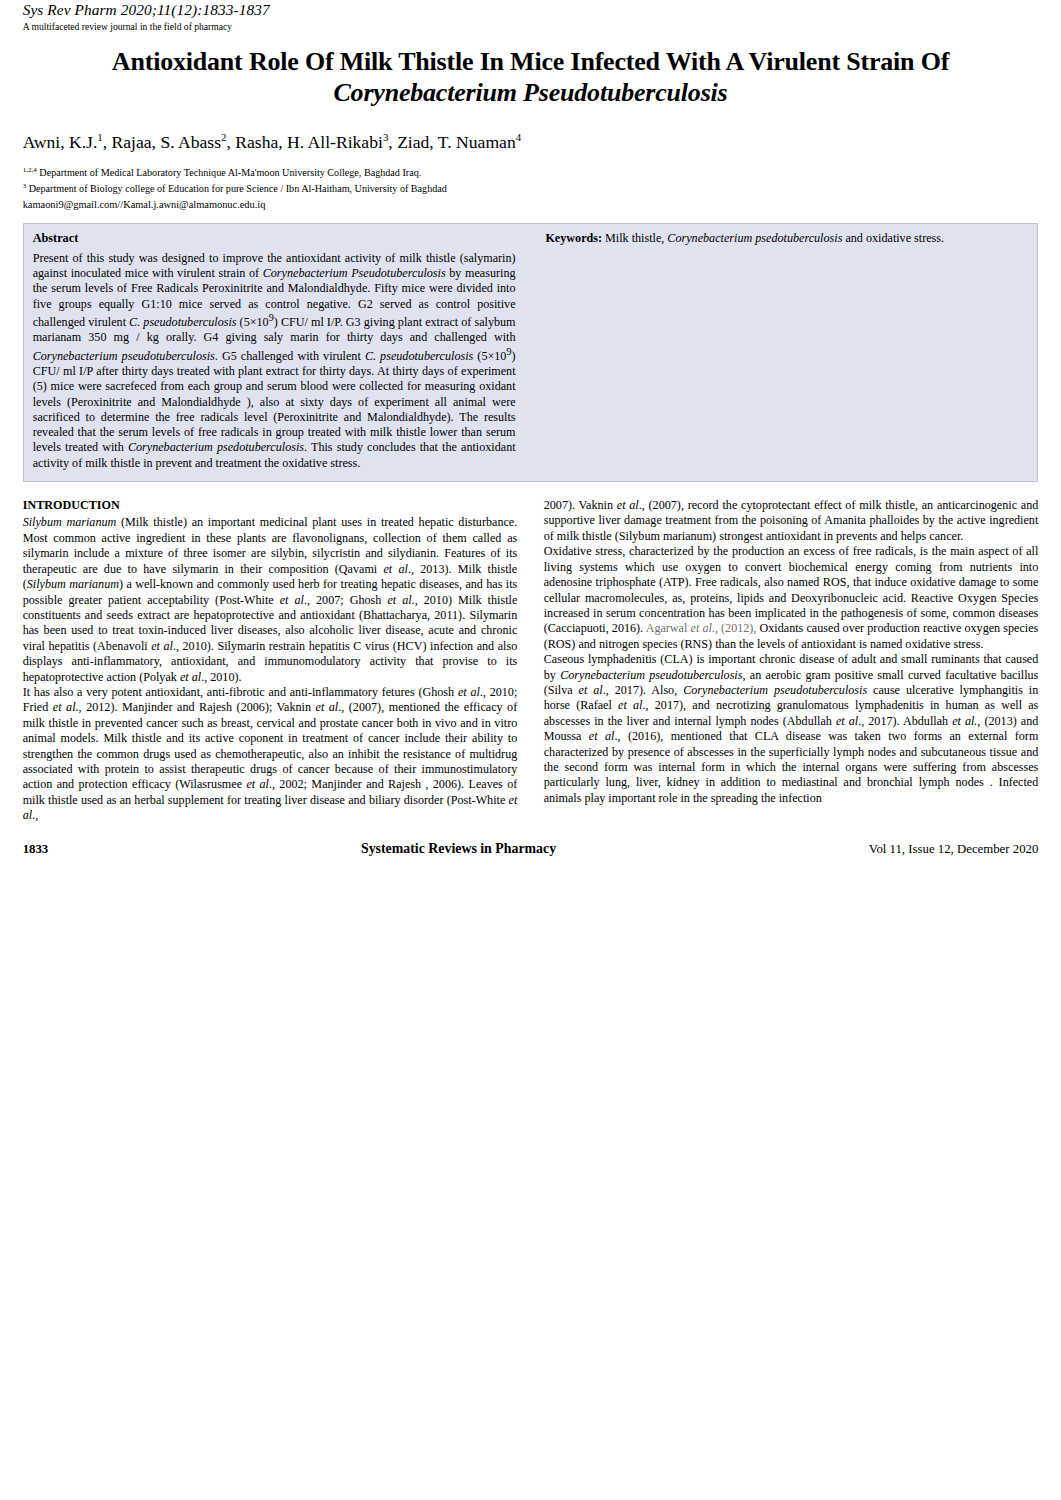Sys Rev Pharm 2020;11(12):1833-1837
A multifaceted review journal in the field of pharmacy
Antioxidant Role Of Milk Thistle In Mice Infected With A Virulent Strain Of Corynebacterium Pseudotuberculosis
Awni, K.J.1, Rajaa, S. Abass2, Rasha, H. All-Rikabi3, Ziad, T. Nuaman4
1,2,4 Department of Medical Laboratory Technique Al-Ma'moon University College, Baghdad Iraq.
3 Department of Biology college of Education for pure Science / Ibn Al-Haitham, University of Baghdad
kamaoni9@gmail.com//Kamal.j.awni@almamonuc.edu.iq
Abstract
Present of this study was designed to improve the antioxidant activity of milk thistle (salymarin) against inoculated mice with virulent strain of Corynebacterium Pseudotuberculosis by measuring the serum levels of Free Radicals Peroxinitrite and Malondialdhyde. Fifty mice were divided into five groups equally G1:10 mice served as control negative. G2 served as control positive challenged virulent C. pseudotuberculosis (5×109) CFU/ ml I/P. G3 giving plant extract of salybum marianam 350 mg / kg orally. G4 giving saly marin for thirty days and challenged with Corynebacterium pseudotuberculosis. G5 challenged with virulent C. pseudotuberculosis (5×109) CFU/ ml I/P after thirty days treated with plant extract for thirty days. At thirty days of experiment (5) mice were sacrefeced from each group and serum blood were collected for measuring oxidant levels (Peroxinitrite and Malondialdhyde ), also at sixty days of experiment all animal were sacrificed to determine the free radicals level (Peroxinitrite and Malondialdhyde). The results revealed that the serum levels of free radicals in group treated with milk thistle lower than serum levels treated with Corynebacterium psedotuberculosis. This study concludes that the antioxidant activity of milk thistle in prevent and treatment the oxidative stress.
Keywords: Milk thistle, Corynebacterium psedotuberculosis and oxidative stress.
Introduction
Silybum marianum (Milk thistle) an important medicinal plant uses in treated hepatic disturbance. Most common active ingredient in these plants are flavonolignans, collection of them called as silymarin include a mixture of three isomer are silybin, silycristin and silydianin. Features of its therapeutic are due to have silymarin in their composition (Qavami et al., 2013). Milk thistle (Silybum marianum) a well-known and commonly used herb for treating hepatic diseases, and has its possible greater patient acceptability (Post-White et al., 2007; Ghosh et al., 2010) Milk thistle constituents and seeds extract are hepatoprotective and antioxidant (Bhattacharya, 2011). Silymarin has been used to treat toxin-induced liver diseases, also alcoholic liver disease, acute and chronic viral hepatitis (Abenavoli et al., 2010). Silymarin restrain hepatitis C virus (HCV) infection and also displays anti-inflammatory, antioxidant, and immunomodulatory activity that provise to its hepatoprotective action (Polyak et al., 2010).
It has also a very potent antioxidant, anti-fibrotic and anti-inflammatory fetures (Ghosh et al., 2010; Fried et al., 2012). Manjinder and Rajesh (2006); Vaknin et al., (2007), mentioned the efficacy of milk thistle in prevented cancer such as breast, cervical and prostate cancer both in vivo and in vitro animal models. Milk thistle and its active coponent in treatment of cancer include their ability to strengthen the common drugs used as chemotherapeutic, also an inhibit the resistance of multidrug associated with protein to assist therapeutic drugs of cancer because of their immunostimulatory action and protection efficacy (Wilasrusmee et al., 2002; Manjinder and Rajesh , 2006). Leaves of milk thistle used as an herbal supplement for treating liver disease and biliary disorder (Post-White et al.,
2007). Vaknin et al., (2007), record the cytoprotectant effect of milk thistle, an anticarcinogenic and supportive liver damage treatment from the poisoning of Amanita phalloides by the active ingredient of milk thistle (Silybum marianum) strongest antioxidant in prevents and helps cancer.
Oxidative stress, characterized by the production an excess of free radicals, is the main aspect of all living systems which use oxygen to convert biochemical energy coming from nutrients into adenosine triphosphate (ATP). Free radicals, also named ROS, that induce oxidative damage to some cellular macromolecules, as, proteins, lipids and Deoxyribonucleic acid. Reactive Oxygen Species increased in serum concentration has been implicated in the pathogenesis of some, common diseases (Cacciapuoti, 2016). Agarwal et al., (2012), Oxidants caused over production reactive oxygen species (ROS) and nitrogen species (RNS) than the levels of antioxidant is named oxidative stress.
Caseous lymphadenitis (CLA) is important chronic disease of adult and small ruminants that caused by Corynebacterium pseudotuberculosis, an aerobic gram positive small curved facultative bacillus (Silva et al., 2017). Also, Corynebacterium pseudotuberculosis cause ulcerative lymphangitis in horse (Rafael et al., 2017), and necrotizing granulomatous lymphadenitis in human as well as abscesses in the liver and internal lymph nodes (Abdullah et al., 2017). Abdullah et al., (2013) and Moussa et al., (2016), mentioned that CLA disease was taken two forms an external form characterized by presence of abscesses in the superficially lymph nodes and subcutaneous tissue and the second form was internal form in which the internal organs were suffering from abscesses particularly lung, liver, kidney in addition to mediastinal and bronchial lymph nodes . Infected animals play important role in the spreading the infection
1833
Systematic Reviews in Pharmacy
Vol 11, Issue 12, December 2020